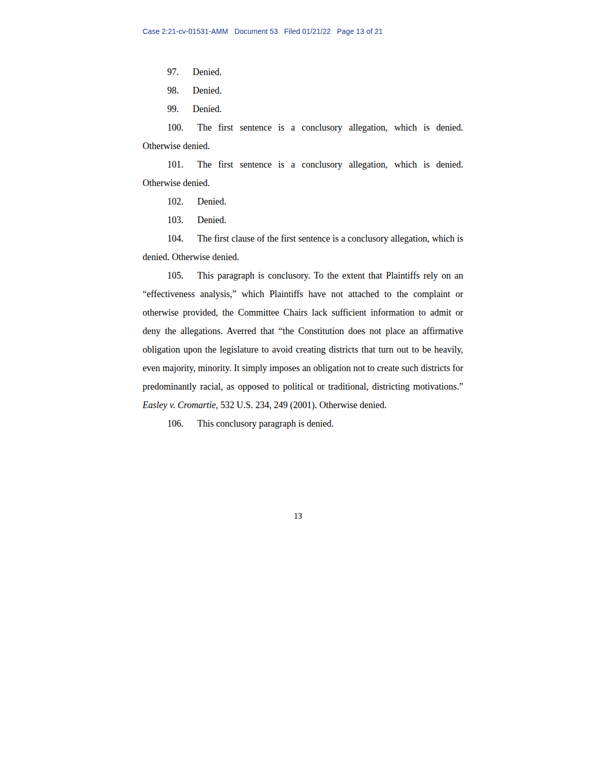Case 2:21-cv-01531-AMM Document 53 Filed 01/21/22 Page 13 of 21
97. Denied.
98. Denied.
99. Denied.
100. The first sentence is a conclusory allegation, which is denied. Otherwise denied.
101. The first sentence is a conclusory allegation, which is denied. Otherwise denied.
102. Denied.
103. Denied.
104. The first clause of the first sentence is a conclusory allegation, which is denied. Otherwise denied.
105. This paragraph is conclusory. To the extent that Plaintiffs rely on an “effectiveness analysis,” which Plaintiffs have not attached to the complaint or otherwise provided, the Committee Chairs lack sufficient information to admit or deny the allegations. Averred that “the Constitution does not place an affirmative obligation upon the legislature to avoid creating districts that turn out to be heavily, even majority, minority. It simply imposes an obligation not to create such districts for predominantly racial, as opposed to political or traditional, districting motivations.” Easley v. Cromartie, 532 U.S. 234, 249 (2001). Otherwise denied.
106. This conclusory paragraph is denied.
13